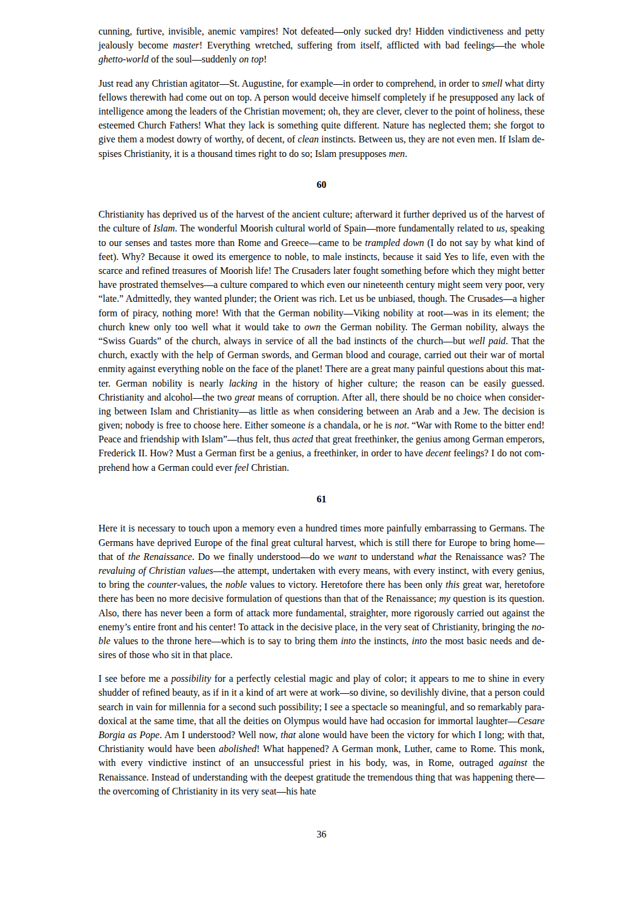cunning, furtive, invisible, anemic vampires! Not defeated—only sucked dry! Hidden vindictiveness and petty jealously become master! Everything wretched, suffering from itself, afflicted with bad feelings—the whole ghetto-world of the soul—suddenly on top!
Just read any Christian agitator—St. Augustine, for example—in order to comprehend, in order to smell what dirty fellows therewith had come out on top. A person would deceive himself completely if he presupposed any lack of intelligence among the leaders of the Christian movement; oh, they are clever, clever to the point of holiness, these esteemed Church Fathers! What they lack is something quite different. Nature has neglected them; she forgot to give them a modest dowry of worthy, of decent, of clean instincts. Between us, they are not even men. If Islam despises Christianity, it is a thousand times right to do so; Islam presupposes men.
60
Christianity has deprived us of the harvest of the ancient culture; afterward it further deprived us of the harvest of the culture of Islam. The wonderful Moorish cultural world of Spain—more fundamentally related to us, speaking to our senses and tastes more than Rome and Greece—came to be trampled down (I do not say by what kind of feet). Why? Because it owed its emergence to noble, to male instincts, because it said Yes to life, even with the scarce and refined treasures of Moorish life! The Crusaders later fought something before which they might better have prostrated themselves—a culture compared to which even our nineteenth century might seem very poor, very “late.” Admittedly, they wanted plunder; the Orient was rich. Let us be unbiased, though. The Crusades—a higher form of piracy, nothing more! With that the German nobility—Viking nobility at root—was in its element; the church knew only too well what it would take to own the German nobility. The German nobility, always the “Swiss Guards” of the church, always in service of all the bad instincts of the church—but well paid. That the church, exactly with the help of German swords, and German blood and courage, carried out their war of mortal enmity against everything noble on the face of the planet! There are a great many painful questions about this matter. German nobility is nearly lacking in the history of higher culture; the reason can be easily guessed. Christianity and alcohol—the two great means of corruption. After all, there should be no choice when considering between Islam and Christianity—as little as when considering between an Arab and a Jew. The decision is given; nobody is free to choose here. Either someone is a chandala, or he is not. “War with Rome to the bitter end! Peace and friendship with Islam”—thus felt, thus acted that great freethinker, the genius among German emperors, Frederick II. How? Must a German first be a genius, a freethinker, in order to have decent feelings? I do not comprehend how a German could ever feel Christian.
61
Here it is necessary to touch upon a memory even a hundred times more painfully embarrassing to Germans. The Germans have deprived Europe of the final great cultural harvest, which is still there for Europe to bring home—that of the Renaissance. Do we finally understood—do we want to understand what the Renaissance was? The revaluing of Christian values—the attempt, undertaken with every means, with every instinct, with every genius, to bring the counter-values, the noble values to victory. Heretofore there has been only this great war, heretofore there has been no more decisive formulation of questions than that of the Renaissance; my question is its question. Also, there has never been a form of attack more fundamental, straighter, more rigorously carried out against the enemy’s entire front and his center! To attack in the decisive place, in the very seat of Christianity, bringing the noble values to the throne here—which is to say to bring them into the instincts, into the most basic needs and desires of those who sit in that place.
I see before me a possibility for a perfectly celestial magic and play of color; it appears to me to shine in every shudder of refined beauty, as if in it a kind of art were at work—so divine, so devilishly divine, that a person could search in vain for millennia for a second such possibility; I see a spectacle so meaningful, and so remarkably paradoxical at the same time, that all the deities on Olympus would have had occasion for immortal laughter—Cesare Borgia as Pope. Am I understood? Well now, that alone would have been the victory for which I long; with that, Christianity would have been abolished! What happened? A German monk, Luther, came to Rome. This monk, with every vindictive instinct of an unsuccessful priest in his body, was, in Rome, outraged against the Renaissance. Instead of understanding with the deepest gratitude the tremendous thing that was happening there—the overcoming of Christianity in its very seat—his hate
36